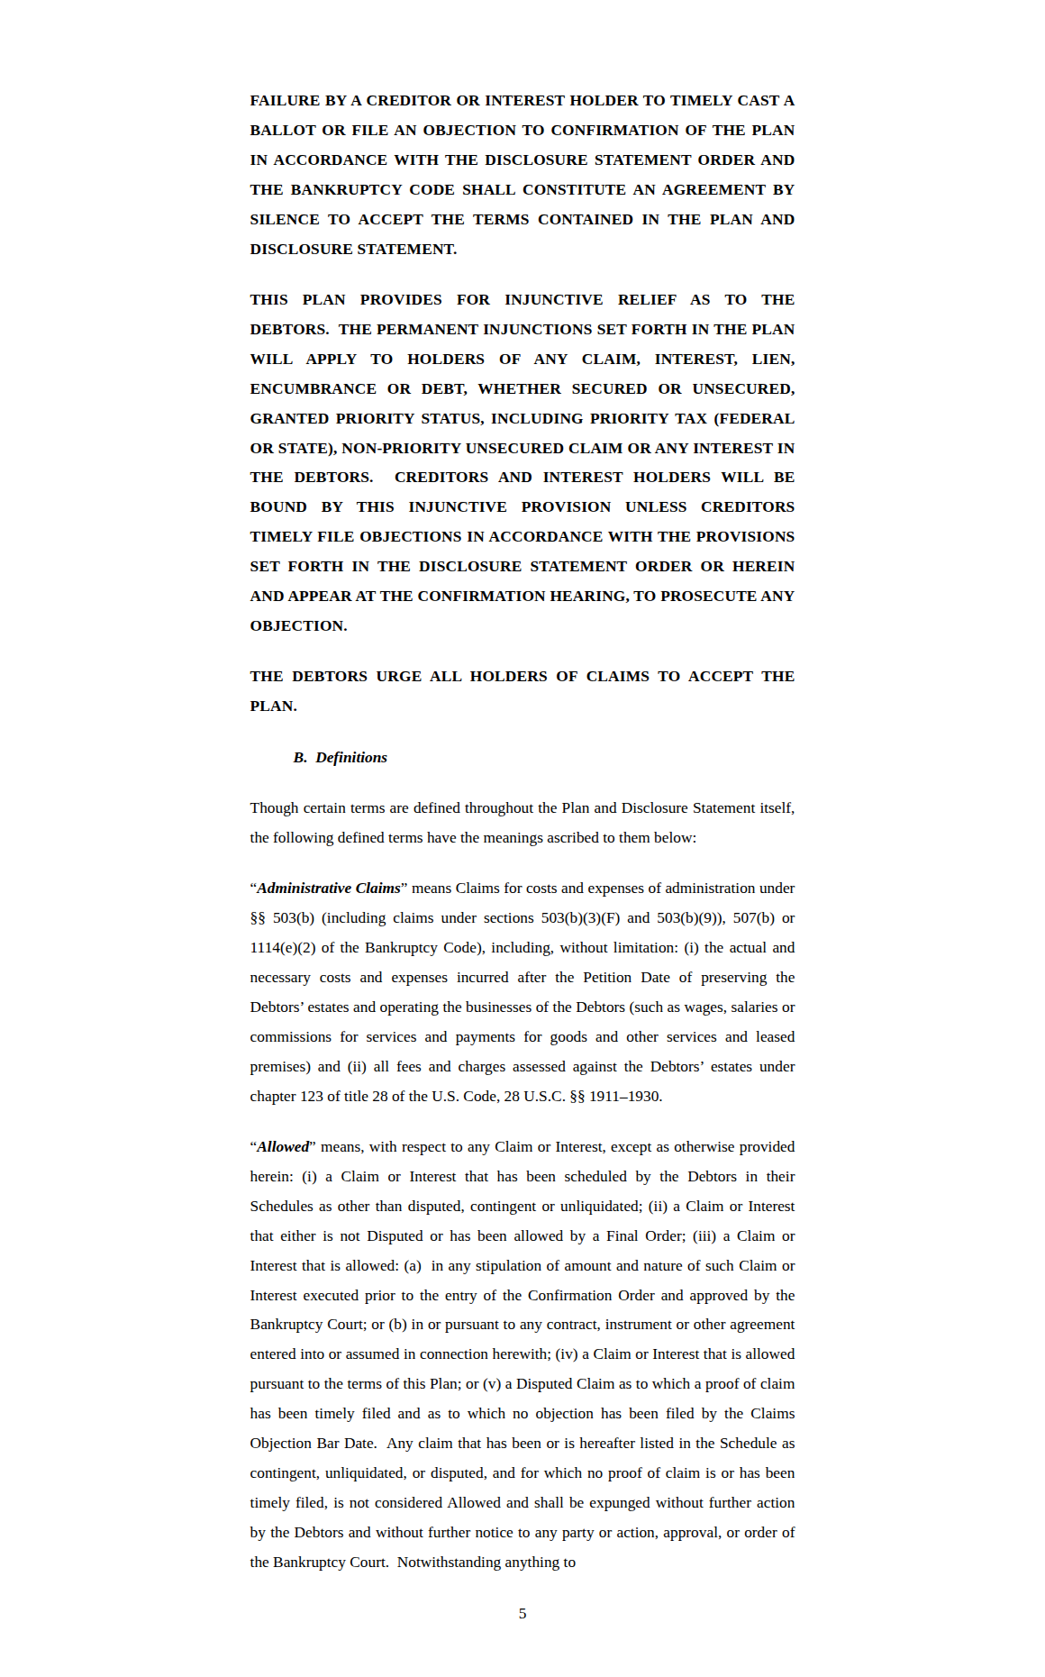FAILURE BY A CREDITOR OR INTEREST HOLDER TO TIMELY CAST A BALLOT OR FILE AN OBJECTION TO CONFIRMATION OF THE PLAN IN ACCORDANCE WITH THE DISCLOSURE STATEMENT ORDER AND THE BANKRUPTCY CODE SHALL CONSTITUTE AN AGREEMENT BY SILENCE TO ACCEPT THE TERMS CONTAINED IN THE PLAN AND DISCLOSURE STATEMENT.
THIS PLAN PROVIDES FOR INJUNCTIVE RELIEF AS TO THE DEBTORS. THE PERMANENT INJUNCTIONS SET FORTH IN THE PLAN WILL APPLY TO HOLDERS OF ANY CLAIM, INTEREST, LIEN, ENCUMBRANCE OR DEBT, WHETHER SECURED OR UNSECURED, GRANTED PRIORITY STATUS, INCLUDING PRIORITY TAX (FEDERAL OR STATE), NON-PRIORITY UNSECURED CLAIM OR ANY INTEREST IN THE DEBTORS. CREDITORS AND INTEREST HOLDERS WILL BE BOUND BY THIS INJUNCTIVE PROVISION UNLESS CREDITORS TIMELY FILE OBJECTIONS IN ACCORDANCE WITH THE PROVISIONS SET FORTH IN THE DISCLOSURE STATEMENT ORDER OR HEREIN AND APPEAR AT THE CONFIRMATION HEARING, TO PROSECUTE ANY OBJECTION.
THE DEBTORS URGE ALL HOLDERS OF CLAIMS TO ACCEPT THE PLAN.
B. Definitions
Though certain terms are defined throughout the Plan and Disclosure Statement itself, the following defined terms have the meanings ascribed to them below:
“Administrative Claims” means Claims for costs and expenses of administration under §§ 503(b) (including claims under sections 503(b)(3)(F) and 503(b)(9)), 507(b) or 1114(e)(2) of the Bankruptcy Code), including, without limitation: (i) the actual and necessary costs and expenses incurred after the Petition Date of preserving the Debtors’ estates and operating the businesses of the Debtors (such as wages, salaries or commissions for services and payments for goods and other services and leased premises) and (ii) all fees and charges assessed against the Debtors’ estates under chapter 123 of title 28 of the U.S. Code, 28 U.S.C. §§ 1911–1930.
“Allowed” means, with respect to any Claim or Interest, except as otherwise provided herein: (i) a Claim or Interest that has been scheduled by the Debtors in their Schedules as other than disputed, contingent or unliquidated; (ii) a Claim or Interest that either is not Disputed or has been allowed by a Final Order; (iii) a Claim or Interest that is allowed: (a) in any stipulation of amount and nature of such Claim or Interest executed prior to the entry of the Confirmation Order and approved by the Bankruptcy Court; or (b) in or pursuant to any contract, instrument or other agreement entered into or assumed in connection herewith; (iv) a Claim or Interest that is allowed pursuant to the terms of this Plan; or (v) a Disputed Claim as to which a proof of claim has been timely filed and as to which no objection has been filed by the Claims Objection Bar Date. Any claim that has been or is hereafter listed in the Schedule as contingent, unliquidated, or disputed, and for which no proof of claim is or has been timely filed, is not considered Allowed and shall be expunged without further action by the Debtors and without further notice to any party or action, approval, or order of the Bankruptcy Court. Notwithstanding anything to
5